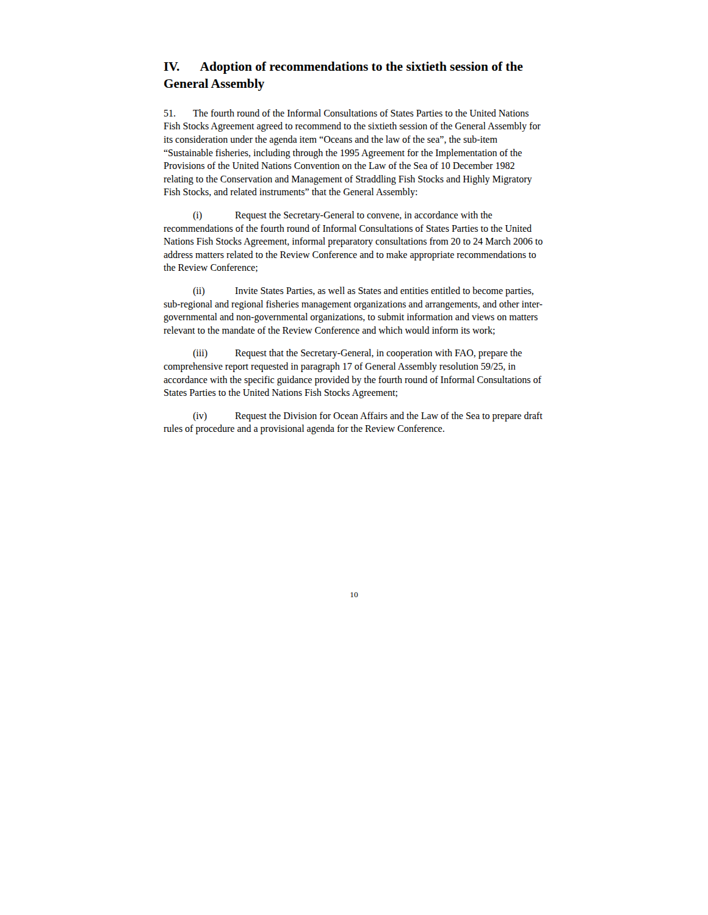IV. Adoption of recommendations to the sixtieth session of the General Assembly
51. The fourth round of the Informal Consultations of States Parties to the United Nations Fish Stocks Agreement agreed to recommend to the sixtieth session of the General Assembly for its consideration under the agenda item “Oceans and the law of the sea”, the sub-item “Sustainable fisheries, including through the 1995 Agreement for the Implementation of the Provisions of the United Nations Convention on the Law of the Sea of 10 December 1982 relating to the Conservation and Management of Straddling Fish Stocks and Highly Migratory Fish Stocks, and related instruments” that the General Assembly:
(i) Request the Secretary-General to convene, in accordance with the recommendations of the fourth round of Informal Consultations of States Parties to the United Nations Fish Stocks Agreement, informal preparatory consultations from 20 to 24 March 2006 to address matters related to the Review Conference and to make appropriate recommendations to the Review Conference;
(ii) Invite States Parties, as well as States and entities entitled to become parties, sub-regional and regional fisheries management organizations and arrangements, and other inter-governmental and non-governmental organizations, to submit information and views on matters relevant to the mandate of the Review Conference and which would inform its work;
(iii) Request that the Secretary-General, in cooperation with FAO, prepare the comprehensive report requested in paragraph 17 of General Assembly resolution 59/25, in accordance with the specific guidance provided by the fourth round of Informal Consultations of States Parties to the United Nations Fish Stocks Agreement;
(iv) Request the Division for Ocean Affairs and the Law of the Sea to prepare draft rules of procedure and a provisional agenda for the Review Conference.
10